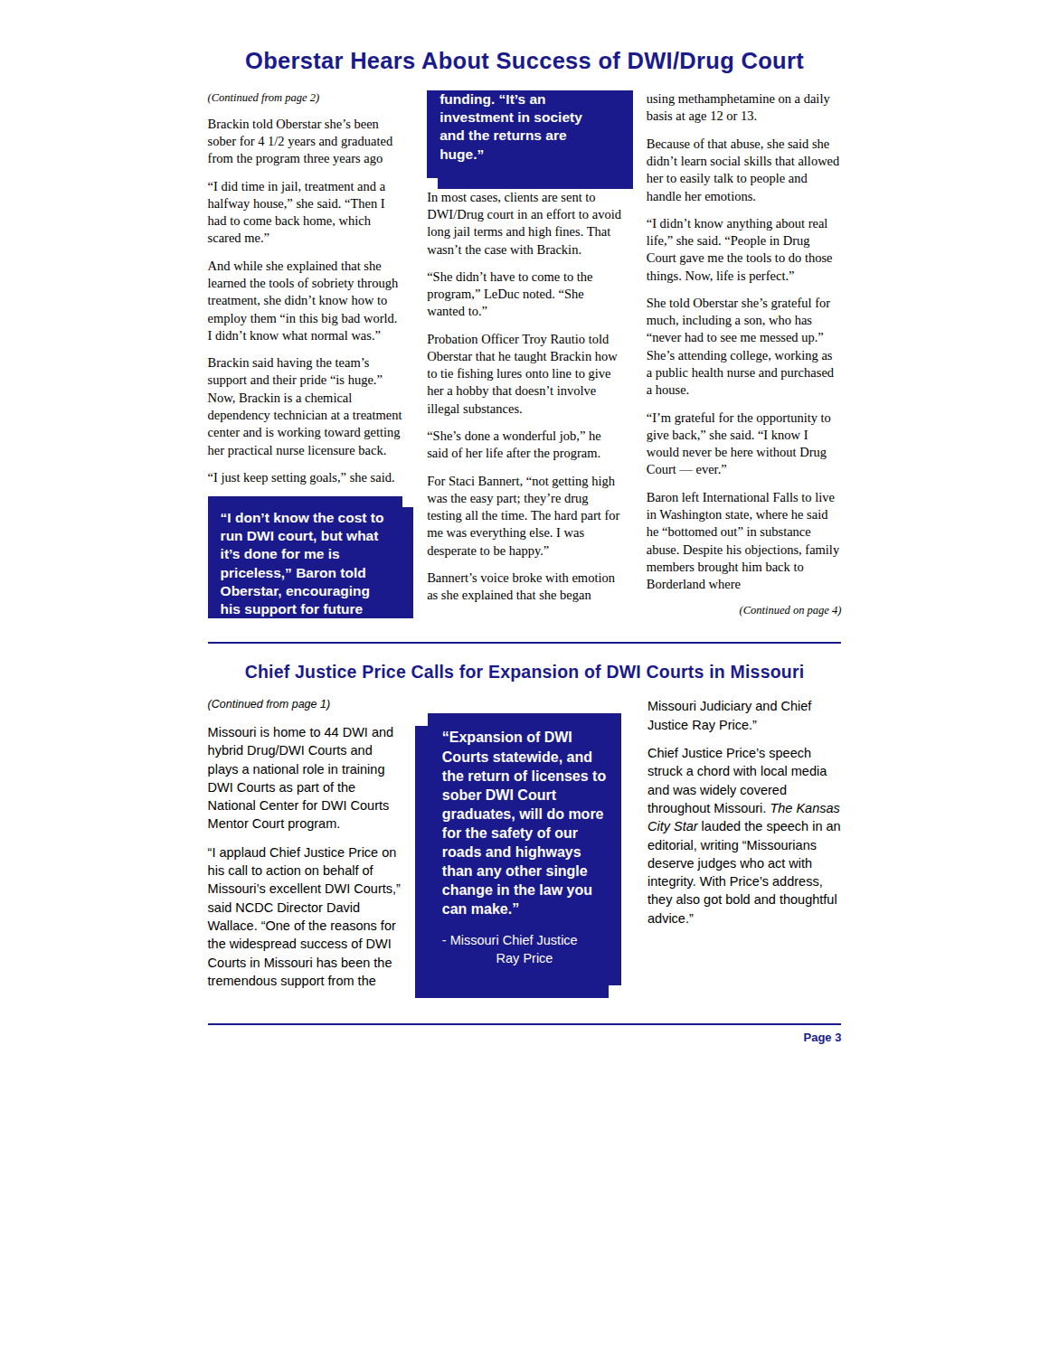Oberstar Hears About Success of DWI/Drug Court
(Continued from page 2)
Brackin told Oberstar she’s been sober for 4 1/2 years and graduated from the program three years ago
“I did time in jail, treatment and a halfway house,” she said. “Then I had to come back home, which scared me.”
And while she explained that she learned the tools of sobriety through treatment, she didn’t know how to employ them “in this big bad world. I didn’t know what normal was.”
Brackin said having the team’s support and their pride “is huge.” Now, Brackin is a chemical dependency technician at a treatment center and is working toward getting her practical nurse licensure back.
“I just keep setting goals,” she said.
“I don’t know the cost to run DWI court, but what it’s done for me is priceless,” Baron told Oberstar, encouraging his support for future funding. “It’s an investment in society and the returns are huge.”
In most cases, clients are sent to DWI/Drug court in an effort to avoid long jail terms and high fines. That wasn’t the case with Brackin.
“She didn’t have to come to the program,” LeDuc noted. “She wanted to.”
Probation Officer Troy Rautio told Oberstar that he taught Brackin how to tie fishing lures onto line to give her a hobby that doesn’t involve illegal substances.
“She’s done a wonderful job,” he said of her life after the program.
For Staci Bannert, “not getting high was the easy part; they’re drug testing all the time. The hard part for me was everything else. I was desperate to be happy.”
Bannert’s voice broke with emotion as she explained that she began using methamphetamine on a daily basis at age 12 or 13.
Because of that abuse, she said she didn’t learn social skills that allowed her to easily talk to people and handle her emotions.
“I didn’t know anything about real life,” she said. “People in Drug Court gave me the tools to do those things. Now, life is perfect.”
She told Oberstar she’s grateful for much, including a son, who has “never had to see me messed up.” She’s attending college, working as a public health nurse and purchased a house.
“I’m grateful for the opportunity to give back,” she said. “I know I would never be here without Drug Court — ever.”
Baron left International Falls to live in Washington state, where he said he “bottomed out” in substance abuse. Despite his objections, family members brought him back to Borderland where
(Continued on page 4)
Chief Justice Price Calls for Expansion of DWI Courts in Missouri
(Continued from page 1)
Missouri is home to 44 DWI and hybrid Drug/DWI Courts and plays a national role in training DWI Courts as part of the National Center for DWI Courts Mentor Court program.
“I applaud Chief Justice Price on his call to action on behalf of Missouri’s excellent DWI Courts,” said NCDC Director David Wallace. “One of the reasons for the widespread success of DWI Courts in Missouri has been the tremendous support from the
“Expansion of DWI Courts statewide, and the return of licenses to sober DWI Court graduates, will do more for the safety of our roads and highways than any other single change in the law you can make.”
- Missouri Chief Justice Ray Price
Missouri Judiciary and Chief Justice Ray Price.”
Chief Justice Price’s speech struck a chord with local media and was widely covered throughout Missouri. The Kansas City Star lauded the speech in an editorial, writing “Missourians deserve judges who act with integrity. With Price’s address, they also got bold and thoughtful advice.”
Page 3